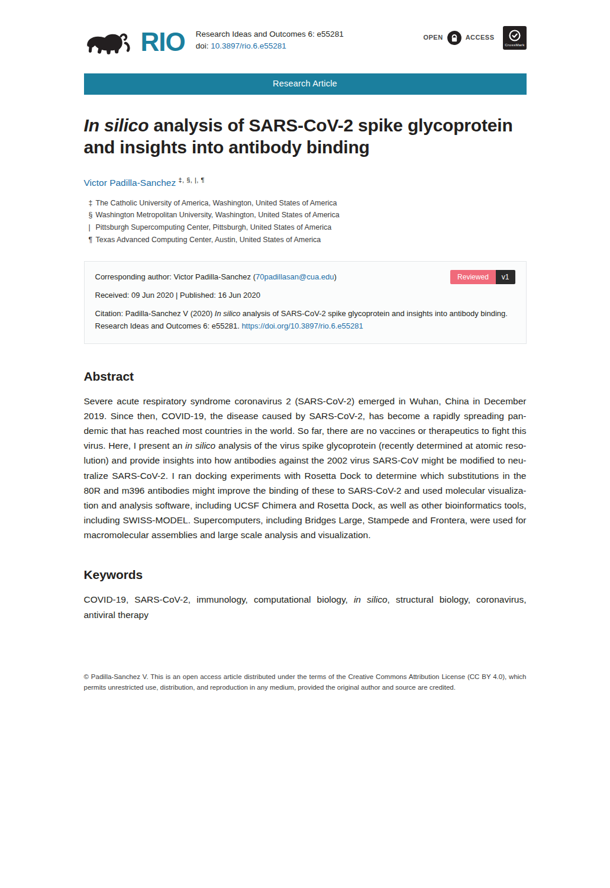RIO
Research Ideas and Outcomes 6: e55281
doi: 10.3897/rio.6.e55281
OPEN ACCESS
CrossMark
Research Article
In silico analysis of SARS-CoV-2 spike glycoprotein and insights into antibody binding
Victor Padilla-Sanchez ‡, §, |, ¶
‡The Catholic University of America, Washington, United States of America
§Washington Metropolitan University, Washington, United States of America
|Pittsburgh Supercomputing Center, Pittsburgh, United States of America
¶Texas Advanced Computing Center, Austin, United States of America
Reviewed v1
Corresponding author: Victor Padilla-Sanchez (70padillasan@cua.edu)
Received: 09 Jun 2020 | Published: 16 Jun 2020
Citation: Padilla-Sanchez V (2020) In silico analysis of SARS-CoV-2 spike glycoprotein and insights into antibody binding. Research Ideas and Outcomes 6: e55281. https://doi.org/10.3897/rio.6.e55281
Abstract
Severe acute respiratory syndrome coronavirus 2 (SARS-CoV-2) emerged in Wuhan, China in December 2019. Since then, COVID-19, the disease caused by SARS-CoV-2, has become a rapidly spreading pandemic that has reached most countries in the world. So far, there are no vaccines or therapeutics to fight this virus. Here, I present an in silico analysis of the virus spike glycoprotein (recently determined at atomic resolution) and provide insights into how antibodies against the 2002 virus SARS-CoV might be modified to neutralize SARS-CoV-2. I ran docking experiments with Rosetta Dock to determine which substitutions in the 80R and m396 antibodies might improve the binding of these to SARS-CoV-2 and used molecular visualization and analysis software, including UCSF Chimera and Rosetta Dock, as well as other bioinformatics tools, including SWISS-MODEL. Supercomputers, including Bridges Large, Stampede and Frontera, were used for macromolecular assemblies and large scale analysis and visualization.
Keywords
COVID-19, SARS-CoV-2, immunology, computational biology, in silico, structural biology, coronavirus, antiviral therapy
© Padilla-Sanchez V. This is an open access article distributed under the terms of the Creative Commons Attribution License (CC BY 4.0), which permits unrestricted use, distribution, and reproduction in any medium, provided the original author and source are credited.